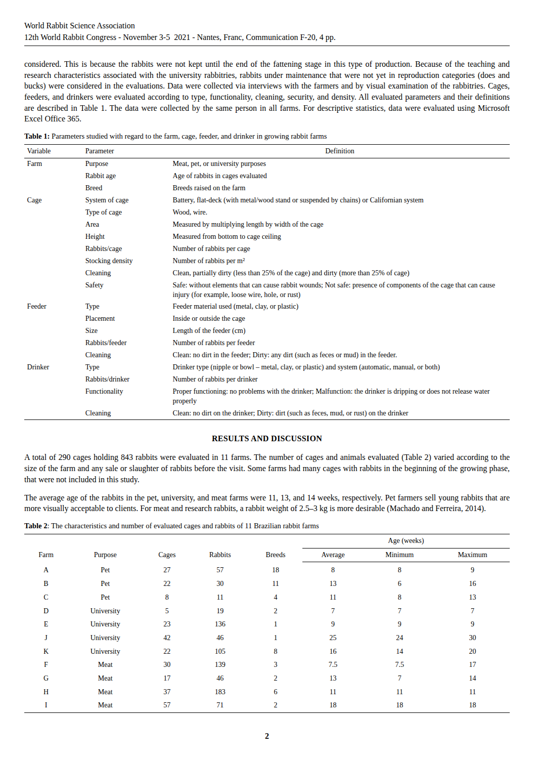World Rabbit Science Association
12th World Rabbit Congress - November 3-5 2021 - Nantes, Franc, Communication F-20, 4 pp.
considered. This is because the rabbits were not kept until the end of the fattening stage in this type of production. Because of the teaching and research characteristics associated with the university rabbitries, rabbits under maintenance that were not yet in reproduction categories (does and bucks) were considered in the evaluations. Data were collected via interviews with the farmers and by visual examination of the rabbitries. Cages, feeders, and drinkers were evaluated according to type, functionality, cleaning, security, and density. All evaluated parameters and their definitions are described in Table 1. The data were collected by the same person in all farms. For descriptive statistics, data were evaluated using Microsoft Excel Office 365.
Table 1: Parameters studied with regard to the farm, cage, feeder, and drinker in growing rabbit farms
| Variable | Parameter | Definition |
| --- | --- | --- |
| Farm | Purpose | Meat, pet, or university purposes |
| | Rabbit age | Age of rabbits in cages evaluated |
| | Breed | Breeds raised on the farm |
| Cage | System of cage | Battery, flat-deck (with metal/wood stand or suspended by chains) or Californian system |
| | Type of cage | Wood, wire. |
| | Area | Measured by multiplying length by width of the cage |
| | Height | Measured from bottom to cage ceiling |
| | Rabbits/cage | Number of rabbits per cage |
| | Stocking density | Number of rabbits per m² |
| | Cleaning | Clean, partially dirty (less than 25% of the cage) and dirty (more than 25% of cage) |
| | Safety | Safe: without elements that can cause rabbit wounds; Not safe: presence of components of the cage that can cause injury (for example, loose wire, hole, or rust) |
| Feeder | Type | Feeder material used (metal, clay, or plastic) |
| | Placement | Inside or outside the cage |
| | Size | Length of the feeder (cm) |
| | Rabbits/feeder | Number of rabbits per feeder |
| | Cleaning | Clean: no dirt in the feeder; Dirty: any dirt (such as feces or mud) in the feeder. |
| Drinker | Type | Drinker type (nipple or bowl – metal, clay, or plastic) and system (automatic, manual, or both) |
| | Rabbits/drinker | Number of rabbits per drinker |
| | Functionality | Proper functioning: no problems with the drinker; Malfunction: the drinker is dripping or does not release water properly |
| | Cleaning | Clean: no dirt on the drinker; Dirty: dirt (such as feces, mud, or rust) on the drinker |
RESULTS AND DISCUSSION
A total of 290 cages holding 843 rabbits were evaluated in 11 farms. The number of cages and animals evaluated (Table 2) varied according to the size of the farm and any sale or slaughter of rabbits before the visit. Some farms had many cages with rabbits in the beginning of the growing phase, that were not included in this study.
The average age of the rabbits in the pet, university, and meat farms were 11, 13, and 14 weeks, respectively. Pet farmers sell young rabbits that are more visually acceptable to clients. For meat and research rabbits, a rabbit weight of 2.5–3 kg is more desirable (Machado and Ferreira, 2014).
Table 2 : The characteristics and number of evaluated cages and rabbits of 11 Brazilian rabbit farms
| Farm | Purpose | Cages | Rabbits | Breeds | Age (weeks) |
| --- | --- | --- | --- | --- | --- |
| Average | Minimum | Maximum |
| A | Pet | 27 | 57 | 18 | 8 | 8 | 9 |
| B | Pet | 22 | 30 | 11 | 13 | 6 | 16 |
| C | Pet | 8 | 11 | 4 | 11 | 8 | 13 |
| D | University | 5 | 19 | 2 | 7 | 7 | 7 |
| E | University | 23 | 136 | 1 | 9 | 9 | 9 |
| J | University | 42 | 46 | 1 | 25 | 24 | 30 |
| K | University | 22 | 105 | 8 | 16 | 14 | 20 |
| F | Meat | 30 | 139 | 3 | 7.5 | 7.5 | 17 |
| G | Meat | 17 | 46 | 2 | 13 | 7 | 14 |
| H | Meat | 37 | 183 | 6 | 11 | 11 | 11 |
| I | Meat | 57 | 71 | 2 | 18 | 18 | 18 |
2